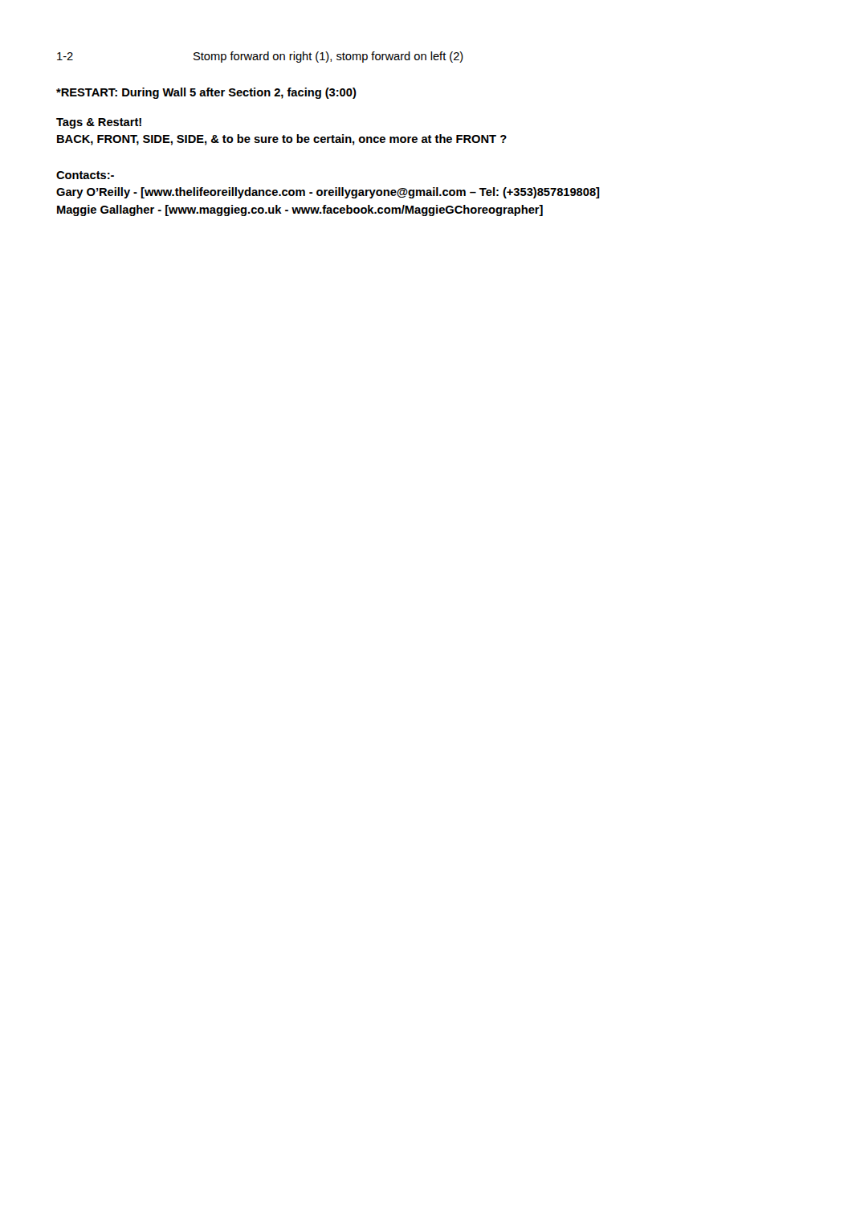1-2
Stomp forward on right (1), stomp forward on left (2)
*RESTART: During Wall 5 after Section 2, facing (3:00)
Tags & Restart!
BACK, FRONT, SIDE, SIDE, & to be sure to be certain, once more at the FRONT ?
Contacts:-
Gary O’Reilly - [www.thelifeoreillydance.com - oreillygaryone@gmail.com – Tel: (+353)857819808]
Maggie Gallagher - [www.maggieg.co.uk - www.facebook.com/MaggieGChoreographer]